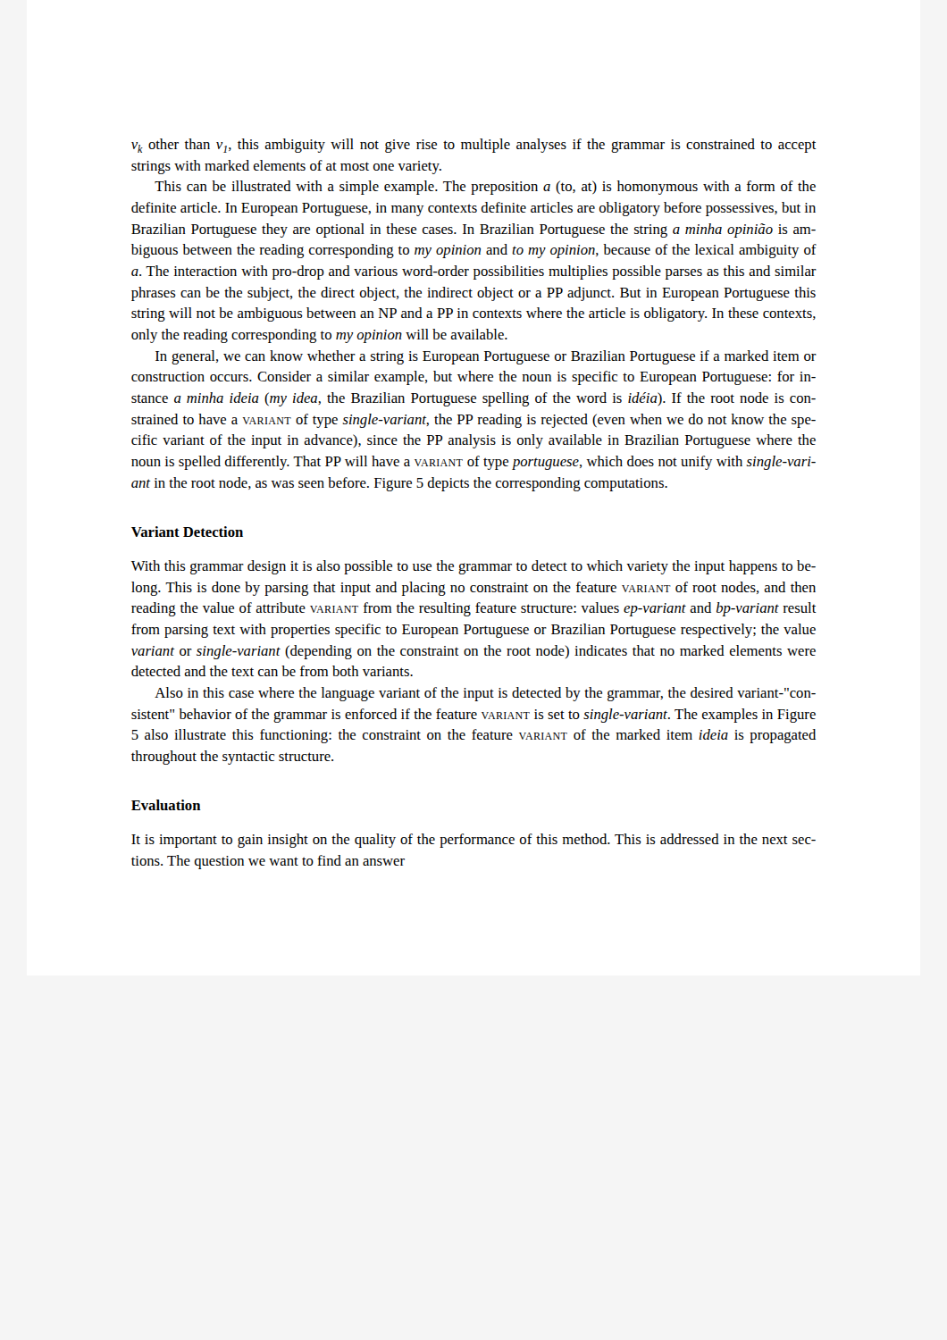vk other than v1, this ambiguity will not give rise to multiple analyses if the grammar is constrained to accept strings with marked elements of at most one variety.
This can be illustrated with a simple example. The preposition a (to, at) is homonymous with a form of the definite article. In European Portuguese, in many contexts definite articles are obligatory before possessives, but in Brazilian Portuguese they are optional in these cases. In Brazilian Portuguese the string a minha opinião is ambiguous between the reading corresponding to my opinion and to my opinion, because of the lexical ambiguity of a. The interaction with pro-drop and various word-order possibilities multiplies possible parses as this and similar phrases can be the subject, the direct object, the indirect object or a PP adjunct. But in European Portuguese this string will not be ambiguous between an NP and a PP in contexts where the article is obligatory. In these contexts, only the reading corresponding to my opinion will be available.
In general, we can know whether a string is European Portuguese or Brazilian Portuguese if a marked item or construction occurs. Consider a similar example, but where the noun is specific to European Portuguese: for instance a minha ideia (my idea, the Brazilian Portuguese spelling of the word is idéia). If the root node is constrained to have a variant of type single-variant, the PP reading is rejected (even when we do not know the specific variant of the input in advance), since the PP analysis is only available in Brazilian Portuguese where the noun is spelled differently. That PP will have a variant of type portuguese, which does not unify with single-variant in the root node, as was seen before. Figure 5 depicts the corresponding computations.
Variant Detection
With this grammar design it is also possible to use the grammar to detect to which variety the input happens to belong. This is done by parsing that input and placing no constraint on the feature variant of root nodes, and then reading the value of attribute variant from the resulting feature structure: values ep-variant and bp-variant result from parsing text with properties specific to European Portuguese or Brazilian Portuguese respectively; the value variant or single-variant (depending on the constraint on the root node) indicates that no marked elements were detected and the text can be from both variants.
Also in this case where the language variant of the input is detected by the grammar, the desired variant-"consistent" behavior of the grammar is enforced if the feature variant is set to single-variant. The examples in Figure 5 also illustrate this functioning: the constraint on the feature variant of the marked item ideia is propagated throughout the syntactic structure.
Evaluation
It is important to gain insight on the quality of the performance of this method. This is addressed in the next sections. The question we want to find an answer